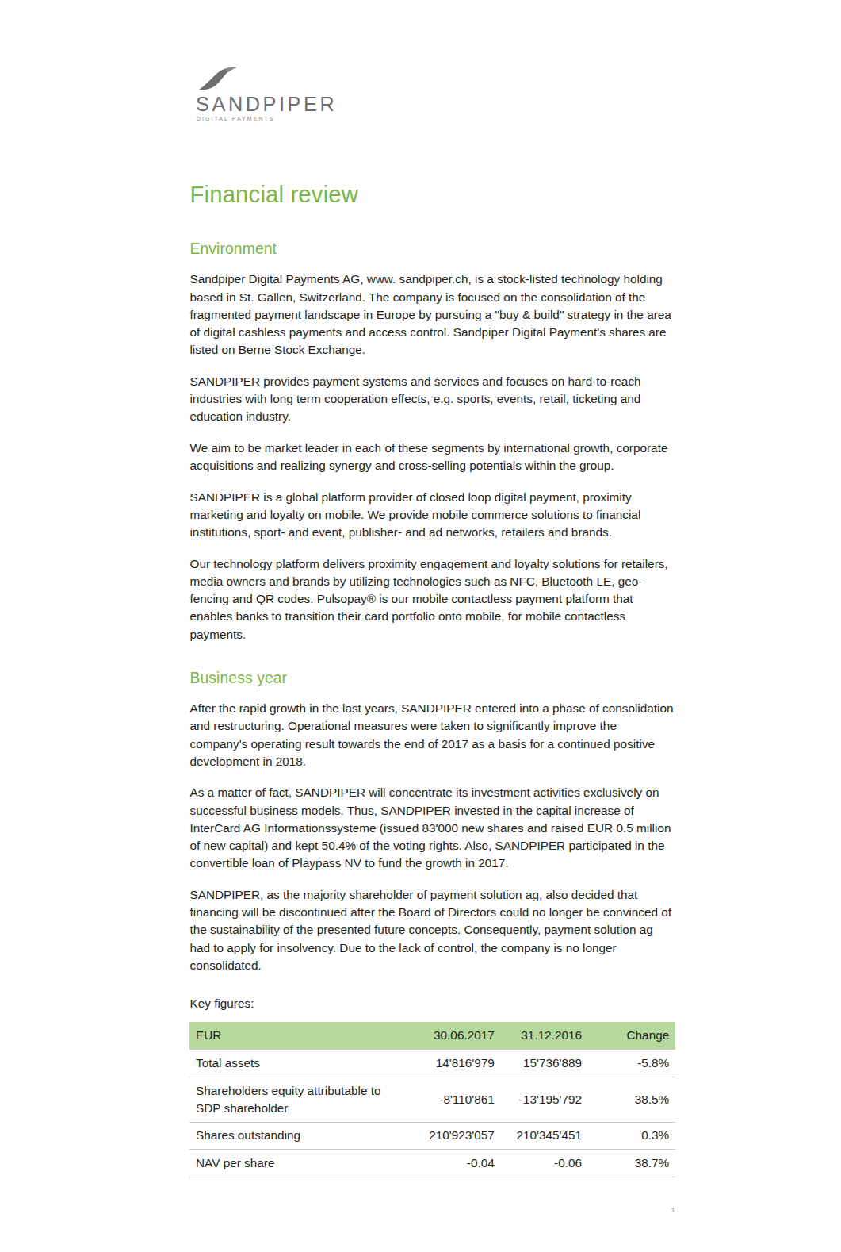SANDPIPER
Digital Payments
Financial review
Environment
Sandpiper Digital Payments AG, www. sandpiper.ch, is a stock-listed technology holding based in St. Gallen, Switzerland. The company is focused on the consolidation of the fragmented payment landscape in Europe by pursuing a "buy & build" strategy in the area of digital cashless payments and access control. Sandpiper Digital Payment's shares are listed on Berne Stock Exchange.
SANDPIPER provides payment systems and services and focuses on hard-to-reach industries with long term cooperation effects, e.g. sports, events, retail, ticketing and education industry.
We aim to be market leader in each of these segments by international growth, corporate acquisitions and realizing synergy and cross-selling potentials within the group.
SANDPIPER is a global platform provider of closed loop digital payment, proximity marketing and loyalty on mobile. We provide mobile commerce solutions to financial institutions, sport- and event, publisher- and ad networks, retailers and brands.
Our technology platform delivers proximity engagement and loyalty solutions for retailers, media owners and brands by utilizing technologies such as NFC, Bluetooth LE, geo-fencing and QR codes. Pulsopay® is our mobile contactless payment platform that enables banks to transition their card portfolio onto mobile, for mobile contactless payments.
Business year
After the rapid growth in the last years, SANDPIPER entered into a phase of consolidation and restructuring. Operational measures were taken to significantly improve the company's operating result towards the end of 2017 as a basis for a continued positive development in 2018.
As a matter of fact, SANDPIPER will concentrate its investment activities exclusively on successful business models. Thus, SANDPIPER invested in the capital increase of InterCard AG Informationssysteme (issued 83'000 new shares and raised EUR 0.5 million of new capital) and kept 50.4% of the voting rights. Also, SANDPIPER participated in the convertible loan of Playpass NV to fund the growth in 2017.
SANDPIPER, as the majority shareholder of payment solution ag, also decided that financing will be discontinued after the Board of Directors could no longer be convinced of the sustainability of the presented future concepts. Consequently, payment solution ag had to apply for insolvency. Due to the lack of control, the company is no longer consolidated.
Key figures:
| EUR | 30.06.2017 | 31.12.2016 | Change |
| --- | --- | --- | --- |
| Total assets | 14'816'979 | 15'736'889 | -5.8% |
| Shareholders equity attributable to SDP shareholder | -8'110'861 | -13'195'792 | 38.5% |
| Shares outstanding | 210'923'057 | 210'345'451 | 0.3% |
| NAV per share | -0.04 | -0.06 | 38.7% |
1